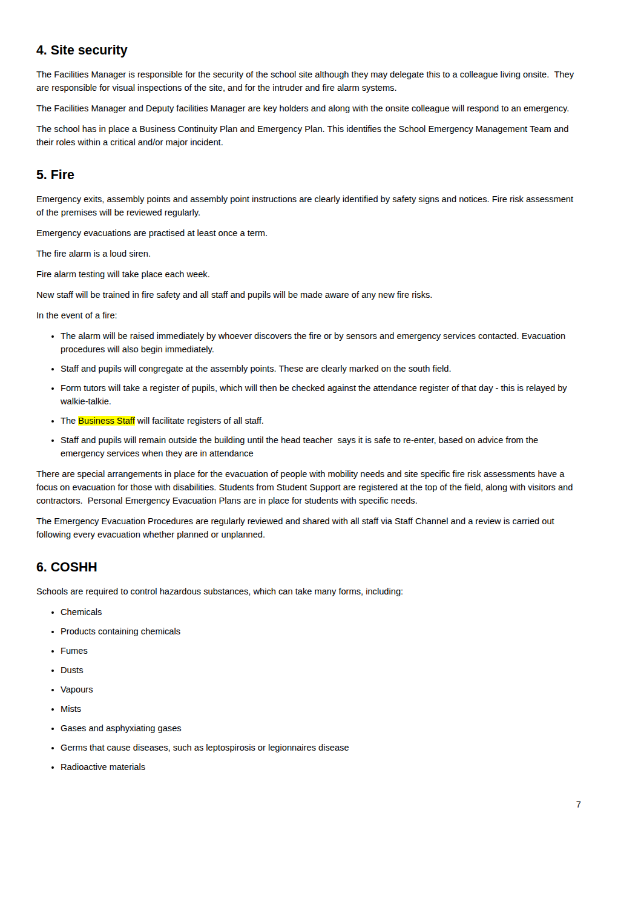4. Site security
The Facilities Manager is responsible for the security of the school site although they may delegate this to a colleague living onsite. They are responsible for visual inspections of the site, and for the intruder and fire alarm systems.
The Facilities Manager and Deputy facilities Manager are key holders and along with the onsite colleague will respond to an emergency.
The school has in place a Business Continuity Plan and Emergency Plan. This identifies the School Emergency Management Team and their roles within a critical and/or major incident.
5. Fire
Emergency exits, assembly points and assembly point instructions are clearly identified by safety signs and notices. Fire risk assessment of the premises will be reviewed regularly.
Emergency evacuations are practised at least once a term.
The fire alarm is a loud siren.
Fire alarm testing will take place each week.
New staff will be trained in fire safety and all staff and pupils will be made aware of any new fire risks.
In the event of a fire:
The alarm will be raised immediately by whoever discovers the fire or by sensors and emergency services contacted. Evacuation procedures will also begin immediately.
Staff and pupils will congregate at the assembly points. These are clearly marked on the south field.
Form tutors will take a register of pupils, which will then be checked against the attendance register of that day - this is relayed by walkie-talkie.
The Business Staff will facilitate registers of all staff.
Staff and pupils will remain outside the building until the head teacher says it is safe to re-enter, based on advice from the emergency services when they are in attendance
There are special arrangements in place for the evacuation of people with mobility needs and site specific fire risk assessments have a focus on evacuation for those with disabilities. Students from Student Support are registered at the top of the field, along with visitors and contractors. Personal Emergency Evacuation Plans are in place for students with specific needs.
The Emergency Evacuation Procedures are regularly reviewed and shared with all staff via Staff Channel and a review is carried out following every evacuation whether planned or unplanned.
6. COSHH
Schools are required to control hazardous substances, which can take many forms, including:
Chemicals
Products containing chemicals
Fumes
Dusts
Vapours
Mists
Gases and asphyxiating gases
Germs that cause diseases, such as leptospirosis or legionnaires disease
Radioactive materials
7